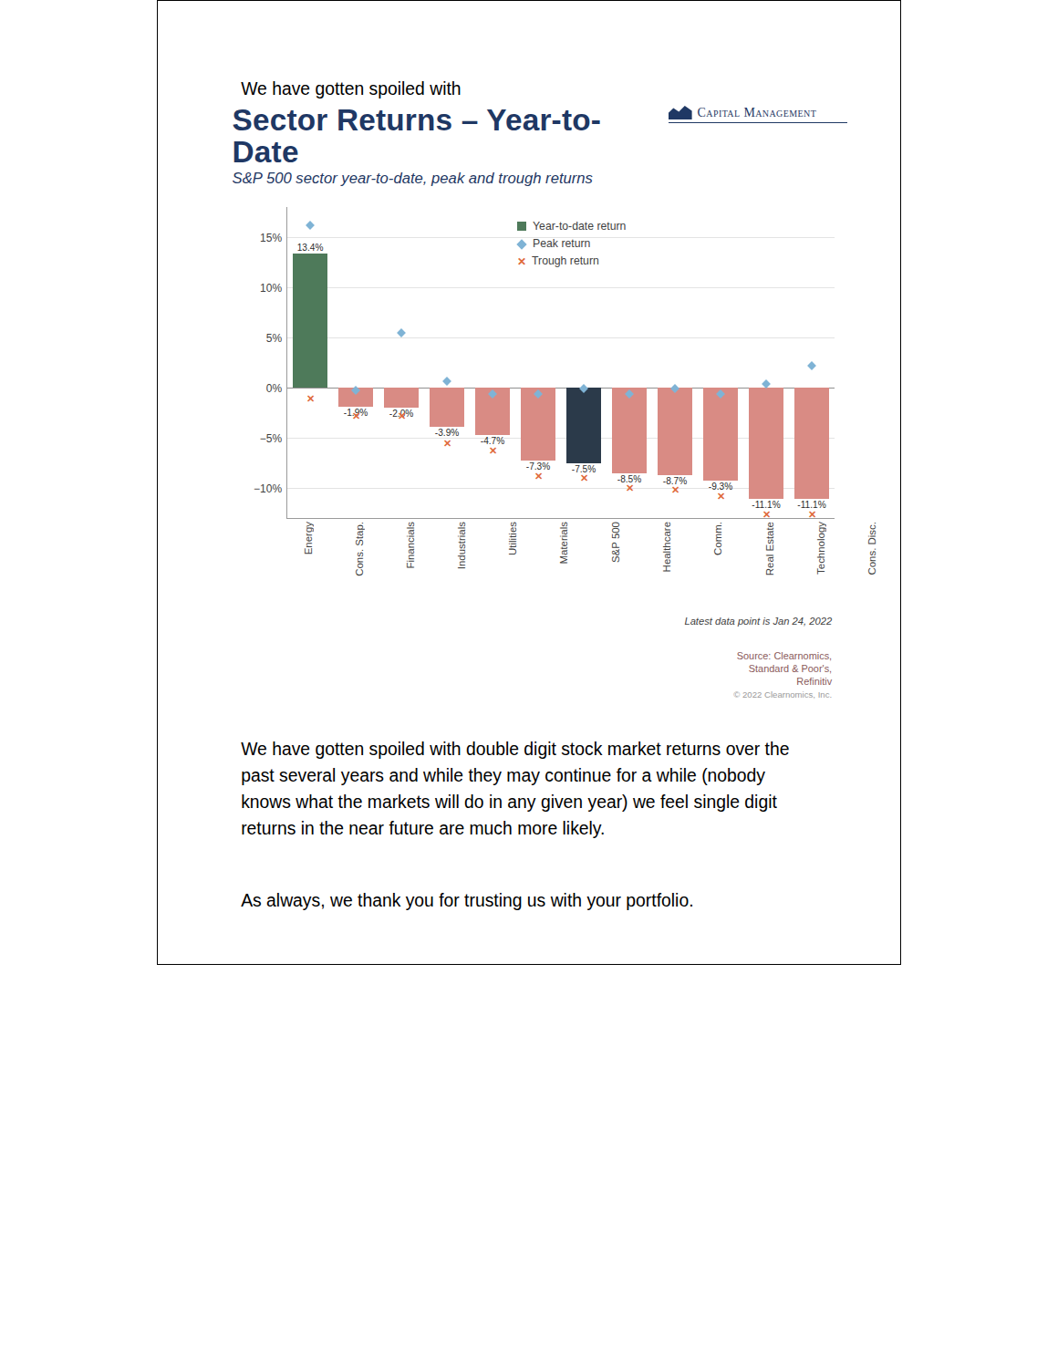We have gotten spoiled with
Capital Management
Sector Returns – Year-to-Date
S&P 500 sector year-to-date, peak and trough returns
15%
10%
5%
0%
−5%
−10%
Year-to-date return
Peak return
✕Trough return
13.4%
✕
-1.9%
✕
-2.0%
✕
-3.9%
✕
-4.7%
✕
-7.3%
✕
-7.5%
✕
-8.5%
✕
-8.7%
✕
-9.3%
✕
-11.1%
✕
-11.1%
✕
Energy Cons. Stap. Financials Industrials Utilities Materials S&P 500 Healthcare Comm. Real Estate Technology Cons. Disc.
Latest data point is Jan 24, 2022
Source: Clearnomics,
Standard & Poor's,
Refinitiv
© 2022 Clearnomics, Inc.
We have gotten spoiled with double digit stock market returns over the past several years and while they may continue for a while (nobody knows what the markets will do in any given year) we feel single digit returns in the near future are much more likely.
As always, we thank you for trusting us with your portfolio.